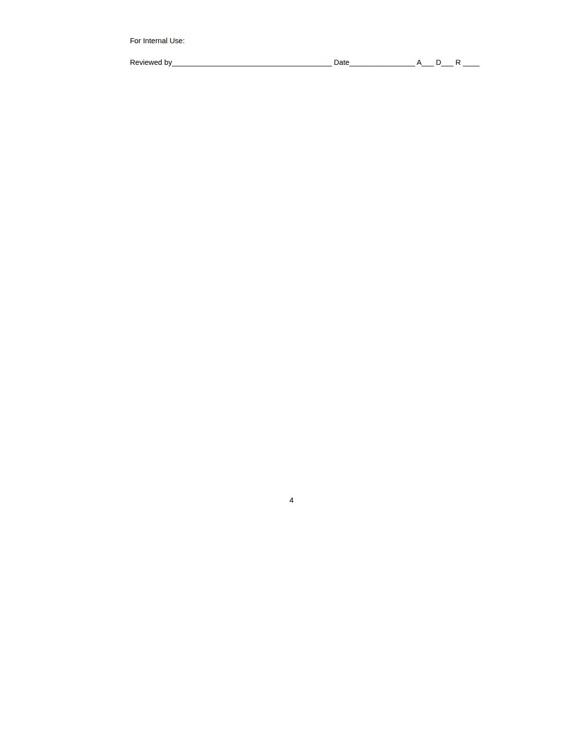For Internal Use:
Reviewed by_______________________________________ Date________________ A___ D___ R ____
4